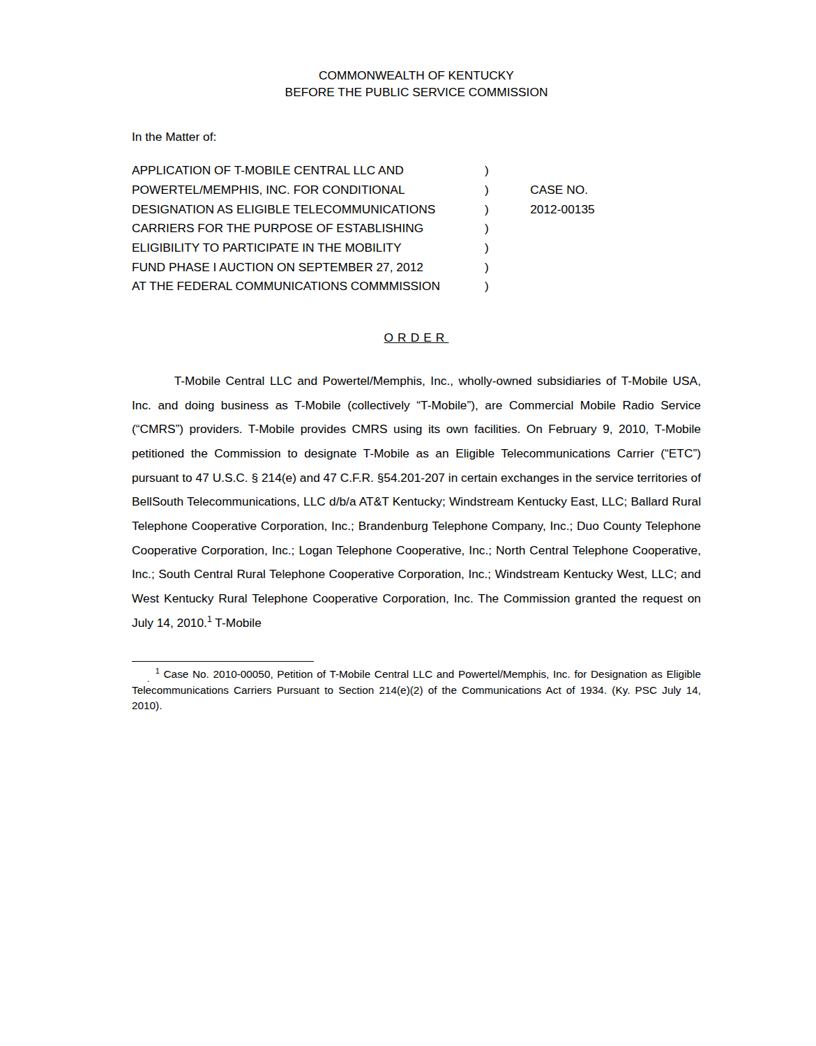COMMONWEALTH OF KENTUCKY
BEFORE THE PUBLIC SERVICE COMMISSION
In the Matter of:
| APPLICATION OF T-MOBILE CENTRAL LLC AND POWERTEL/MEMPHIS, INC. FOR CONDITIONAL DESIGNATION AS ELIGIBLE TELECOMMUNICATIONS CARRIERS FOR THE PURPOSE OF ESTABLISHING ELIGIBILITY TO PARTICIPATE IN THE MOBILITY FUND PHASE I AUCTION ON SEPTEMBER 27, 2012 AT THE FEDERAL COMMUNICATIONS COMMMISSION | ) ) ) ) ) ) ) | CASE NO. 2012-00135 |
ORDER
T-Mobile Central LLC and Powertel/Memphis, Inc., wholly-owned subsidiaries of T-Mobile USA, Inc. and doing business as T-Mobile (collectively “T-Mobile”), are Commercial Mobile Radio Service (“CMRS”) providers. T-Mobile provides CMRS using its own facilities. On February 9, 2010, T-Mobile petitioned the Commission to designate T-Mobile as an Eligible Telecommunications Carrier (“ETC”) pursuant to 47 U.S.C. § 214(e) and 47 C.F.R. §54.201-207 in certain exchanges in the service territories of BellSouth Telecommunications, LLC d/b/a AT&T Kentucky; Windstream Kentucky East, LLC; Ballard Rural Telephone Cooperative Corporation, Inc.; Brandenburg Telephone Company, Inc.; Duo County Telephone Cooperative Corporation, Inc.; Logan Telephone Cooperative, Inc.; North Central Telephone Cooperative, Inc.; South Central Rural Telephone Cooperative Corporation, Inc.; Windstream Kentucky West, LLC; and West Kentucky Rural Telephone Cooperative Corporation, Inc. The Commission granted the request on July 14, 2010.1 T-Mobile
. 1 Case No. 2010-00050, Petition of T-Mobile Central LLC and Powertel/Memphis, Inc. for Designation as Eligible Telecommunications Carriers Pursuant to Section 214(e)(2) of the Communications Act of 1934. (Ky. PSC July 14, 2010).